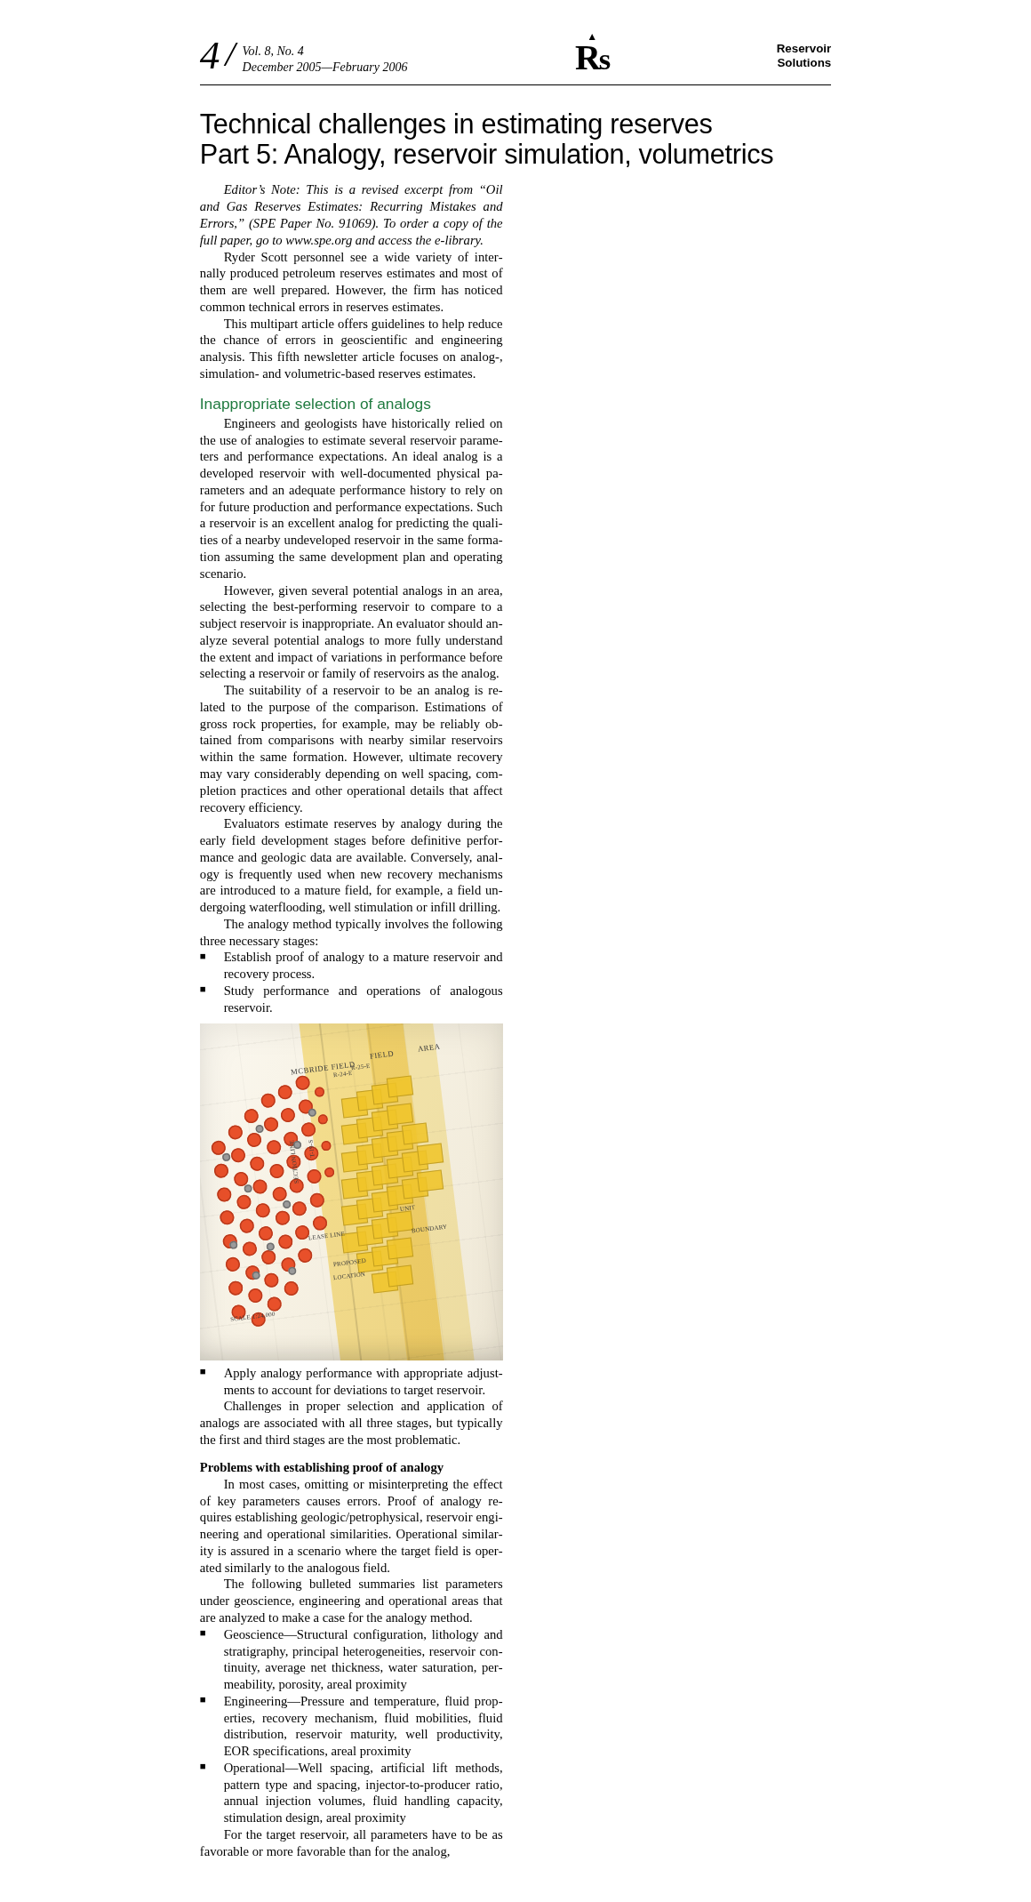4
/
Vol. 8, No. 4
December 2005—February 2006
▲Rs
Reservoir
Solutions
Technical challenges in estimating reserves
Part 5: Analogy, reservoir simulation, volumetrics
Editor’s Note: This is a revised excerpt from “Oil and Gas Reserves Estimates: Recurring Mistakes and Errors,” (SPE Paper No. 91069). To order a copy of the full paper, go to www.spe.org and access the e-library.
Ryder Scott personnel see a wide variety of internally produced petroleum reserves estimates and most of them are well prepared. However, the firm has noticed common technical errors in reserves estimates.
This multipart article offers guidelines to help reduce the chance of errors in geoscientific and engineering analysis. This fifth newsletter article focuses on analog-, simulation- and volumetric-based reserves estimates.
Inappropriate selection of analogs
Engineers and geologists have historically relied on the use of analogies to estimate several reservoir parameters and performance expectations. An ideal analog is a developed reservoir with well-documented physical parameters and an adequate performance history to rely on for future production and performance expectations. Such a reservoir is an excellent analog for predicting the qualities of a nearby undeveloped reservoir in the same formation assuming the same development plan and operating scenario.
However, given several potential analogs in an area, selecting the best-performing reservoir to compare to a subject reservoir is inappropriate. An evaluator should analyze several potential analogs to more fully understand the extent and impact of variations in performance before selecting a reservoir or family of reservoirs as the analog.
The suitability of a reservoir to be an analog is related to the purpose of the comparison. Estimations of gross rock properties, for example, may be reliably obtained from comparisons with nearby similar reservoirs within the same formation. However, ultimate recovery may vary considerably depending on well spacing, completion practices and other operational details that affect recovery efficiency.
Evaluators estimate reserves by analogy during the early field development stages before definitive performance and geologic data are available. Conversely, analogy is frequently used when new recovery mechanisms are introduced to a mature field, for example, a field undergoing waterflooding, well stimulation or infill drilling.
The analogy method typically involves the following three necessary stages:
Establish proof of analogy to a mature reservoir and recovery process.
Study performance and operations of analogous reservoir.
MCBRIDE FIELD
FIELD
AREA
SECTION LINE
T-19-S
R-24-E
R-25-E
SCALE 1:24,000
LEASE LINE
UNIT
BOUNDARY
PROPOSED
LOCATION
Apply analogy performance with appropriate adjustments to account for deviations to target reservoir.
Challenges in proper selection and application of analogs are associated with all three stages, but typically the first and third stages are the most problematic.
Problems with establishing proof of analogy
In most cases, omitting or misinterpreting the effect of key parameters causes errors. Proof of analogy requires establishing geologic/petrophysical, reservoir engineering and operational similarities. Operational similarity is assured in a scenario where the target field is operated similarly to the analogous field.
The following bulleted summaries list parameters under geoscience, engineering and operational areas that are analyzed to make a case for the analogy method.
Geoscience—Structural configuration, lithology and stratigraphy, principal heterogeneities, reservoir continuity, average net thickness, water saturation, permeability, porosity, areal proximity
Engineering—Pressure and temperature, fluid properties, recovery mechanism, fluid mobilities, fluid distribution, reservoir maturity, well productivity, EOR specifications, areal proximity
Operational—Well spacing, artificial lift methods, pattern type and spacing, injector-to-producer ratio, annual injection volumes, fluid handling capacity, stimulation design, areal proximity
For the target reservoir, all parameters have to be as favorable or more favorable than for the analog,